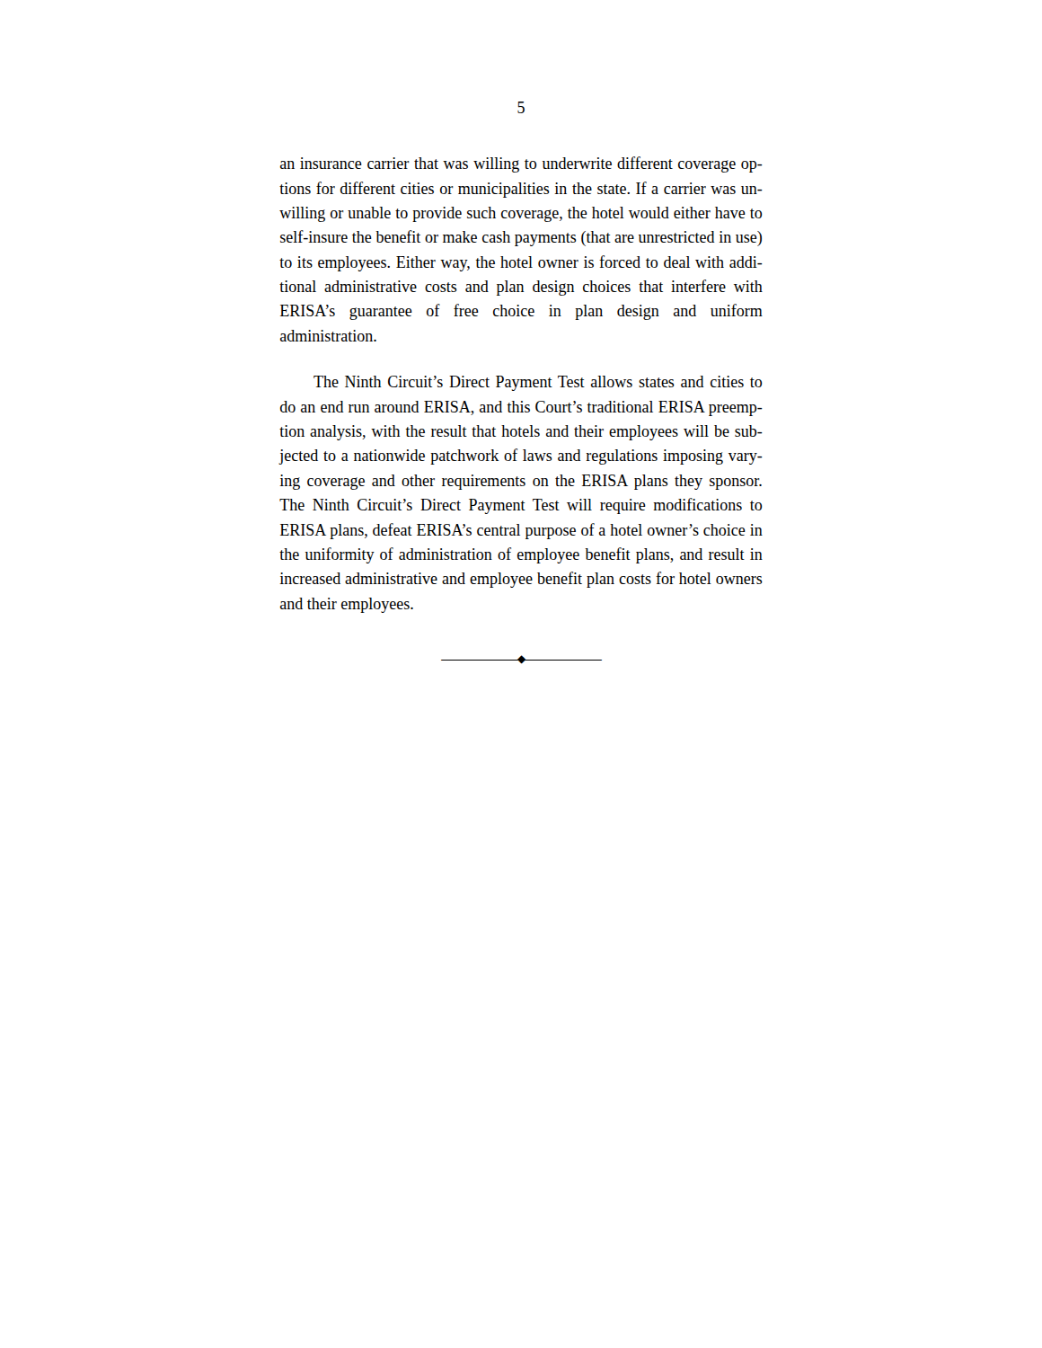5
an insurance carrier that was willing to underwrite different coverage options for different cities or municipalities in the state. If a carrier was unwilling or unable to provide such coverage, the hotel would either have to self-insure the benefit or make cash payments (that are unrestricted in use) to its employees. Either way, the hotel owner is forced to deal with additional administrative costs and plan design choices that interfere with ERISA’s guarantee of free choice in plan design and uniform administration.
The Ninth Circuit’s Direct Payment Test allows states and cities to do an end run around ERISA, and this Court’s traditional ERISA preemption analysis, with the result that hotels and their employees will be subjected to a nationwide patchwork of laws and regulations imposing varying coverage and other requirements on the ERISA plans they sponsor. The Ninth Circuit’s Direct Payment Test will require modifications to ERISA plans, defeat ERISA’s central purpose of a hotel owner’s choice in the uniformity of administration of employee benefit plans, and result in increased administrative and employee benefit plan costs for hotel owners and their employees.
—————◆—————